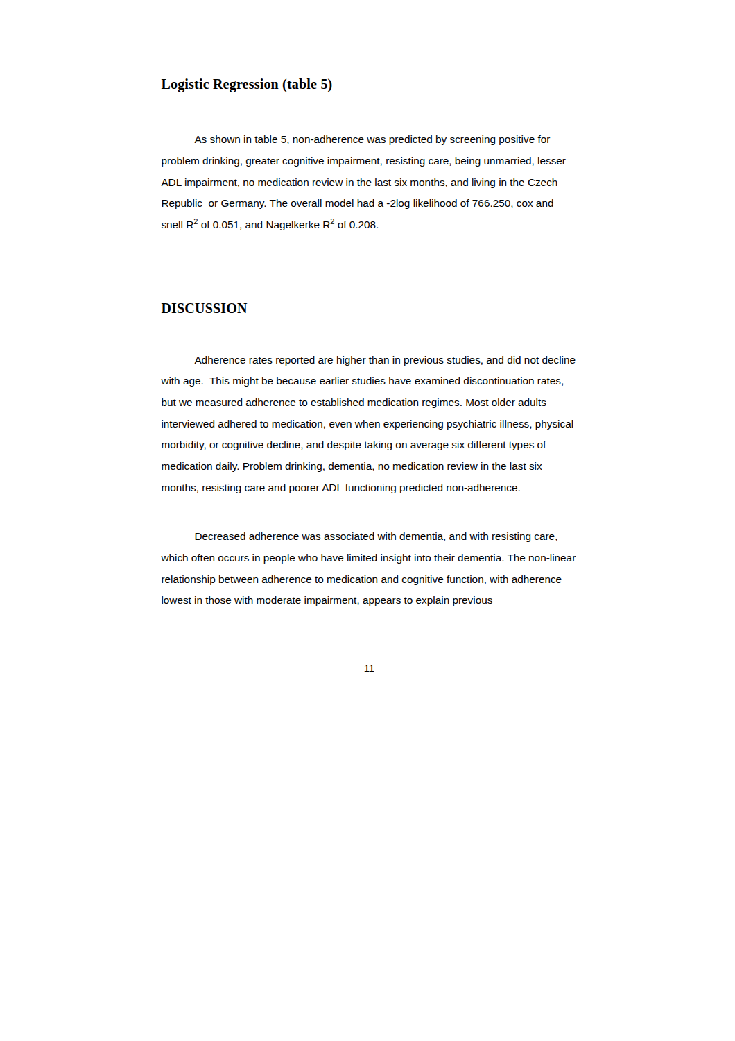Logistic Regression (table 5)
As shown in table 5, non-adherence was predicted by screening positive for problem drinking, greater cognitive impairment, resisting care, being unmarried, lesser ADL impairment, no medication review in the last six months, and living in the Czech Republic or Germany. The overall model had a -2log likelihood of 766.250, cox and snell R2 of 0.051, and Nagelkerke R2 of 0.208.
DISCUSSION
Adherence rates reported are higher than in previous studies, and did not decline with age. This might be because earlier studies have examined discontinuation rates, but we measured adherence to established medication regimes. Most older adults interviewed adhered to medication, even when experiencing psychiatric illness, physical morbidity, or cognitive decline, and despite taking on average six different types of medication daily. Problem drinking, dementia, no medication review in the last six months, resisting care and poorer ADL functioning predicted non-adherence.
Decreased adherence was associated with dementia, and with resisting care, which often occurs in people who have limited insight into their dementia. The non-linear relationship between adherence to medication and cognitive function, with adherence lowest in those with moderate impairment, appears to explain previous
11